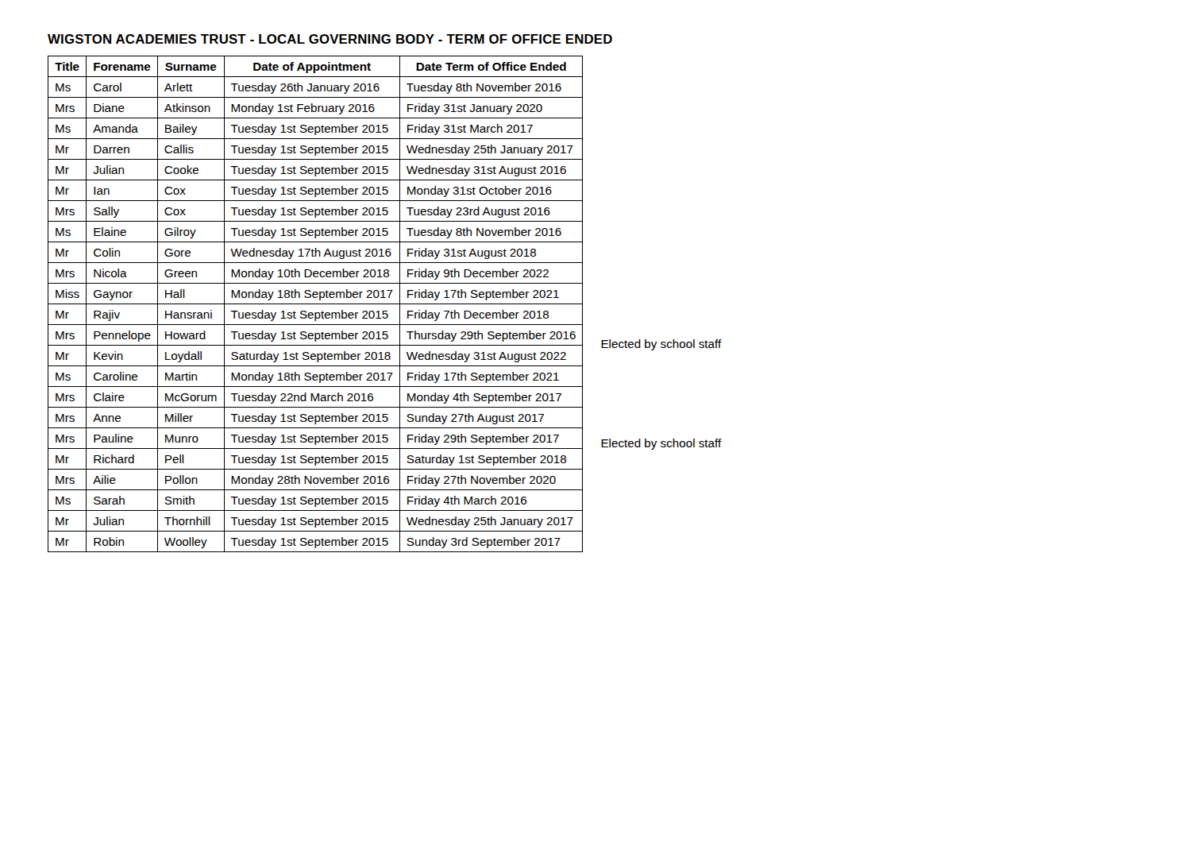WIGSTON ACADEMIES TRUST - LOCAL GOVERNING BODY - TERM OF OFFICE ENDED
| Title | Forename | Surname | Date of Appointment | Date Term of Office Ended |
| --- | --- | --- | --- | --- |
| Ms | Carol | Arlett | Tuesday 26th January 2016 | Tuesday 8th November 2016 |
| Mrs | Diane | Atkinson | Monday 1st February 2016 | Friday 31st January 2020 |
| Ms | Amanda | Bailey | Tuesday 1st September 2015 | Friday 31st March 2017 |
| Mr | Darren | Callis | Tuesday 1st September 2015 | Wednesday 25th January 2017 |
| Mr | Julian | Cooke | Tuesday 1st September 2015 | Wednesday 31st August 2016 |
| Mr | Ian | Cox | Tuesday 1st September 2015 | Monday 31st October 2016 |
| Mrs | Sally | Cox | Tuesday 1st September 2015 | Tuesday 23rd August 2016 |
| Ms | Elaine | Gilroy | Tuesday 1st September 2015 | Tuesday 8th November 2016 |
| Mr | Colin | Gore | Wednesday 17th August 2016 | Friday 31st August 2018 |
| Mrs | Nicola | Green | Monday 10th December 2018 | Friday 9th December 2022 |
| Miss | Gaynor | Hall | Monday 18th September 2017 | Friday 17th September 2021 |
| Mr | Rajiv | Hansrani | Tuesday 1st September 2015 | Friday 7th December 2018 |
| Mrs | Pennelope | Howard | Tuesday 1st September 2015 | Thursday 29th September 2016 |
| Mr | Kevin | Loydall | Saturday 1st September 2018 | Wednesday 31st August 2022 |
| Ms | Caroline | Martin | Monday 18th September 2017 | Friday 17th September 2021 |
| Mrs | Claire | McGorum | Tuesday 22nd March 2016 | Monday 4th September 2017 |
| Mrs | Anne | Miller | Tuesday 1st September 2015 | Sunday 27th August 2017 |
| Mrs | Pauline | Munro | Tuesday 1st September 2015 | Friday 29th September 2017 |
| Mr | Richard | Pell | Tuesday 1st September 2015 | Saturday 1st September 2018 |
| Mrs | Ailie | Pollon | Monday 28th November 2016 | Friday 27th November 2020 |
| Ms | Sarah | Smith | Tuesday 1st September 2015 | Friday 4th March 2016 |
| Mr | Julian | Thornhill | Tuesday 1st September 2015 | Wednesday 25th January 2017 |
| Mr | Robin | Woolley | Tuesday 1st September 2015 | Sunday 3rd September 2017 |
| Elected by school staff |
| Elected by school staff |